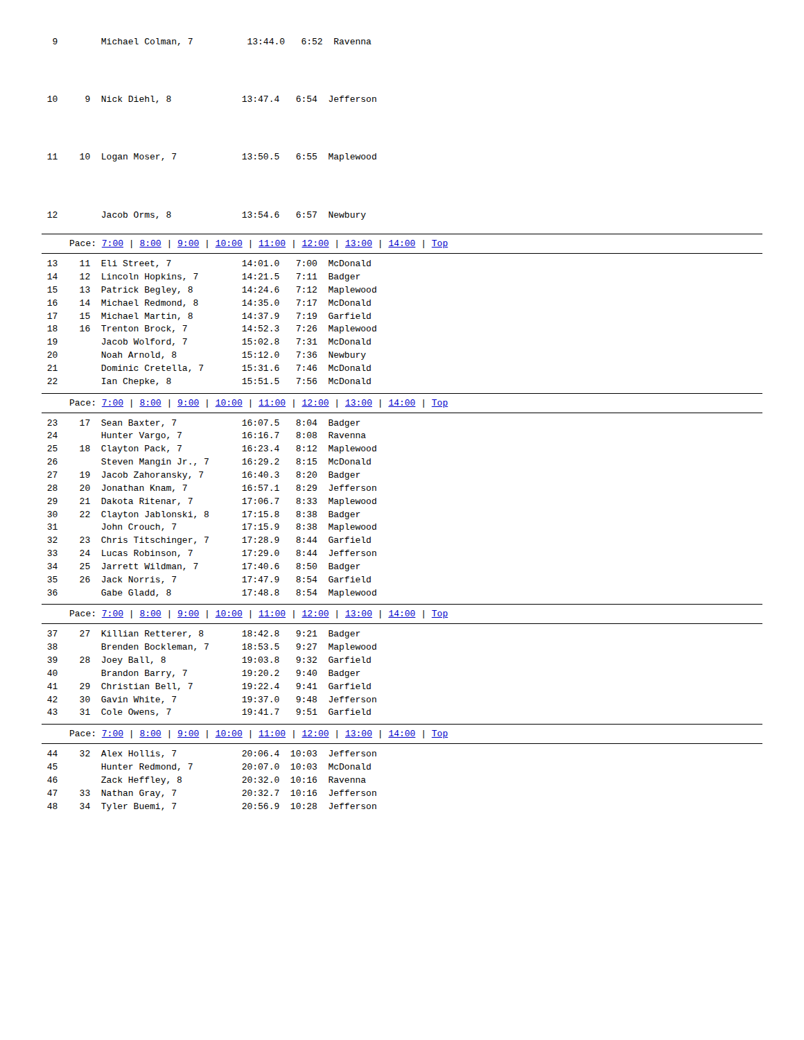9        Michael Colman, 7          13:44.0   6:52  Ravenna

 10     9  Nick Diehl, 8             13:47.4   6:54  Jefferson

 11    10  Logan Moser, 7            13:50.5   6:55  Maplewood

 12        Jacob Orms, 8             13:54.6   6:57  Newbury
Pace: 7:00 | 8:00 | 9:00 | 10:00 | 11:00 | 12:00 | 13:00 | 14:00 | Top
 13    11  Eli Street, 7             14:01.0   7:00  McDonald
 14    12  Lincoln Hopkins, 7        14:21.5   7:11  Badger
 15    13  Patrick Begley, 8         14:24.6   7:12  Maplewood
 16    14  Michael Redmond, 8        14:35.0   7:17  McDonald
 17    15  Michael Martin, 8         14:37.9   7:19  Garfield
 18    16  Trenton Brock, 7          14:52.3   7:26  Maplewood
 19        Jacob Wolford, 7          15:02.8   7:31  McDonald
 20        Noah Arnold, 8            15:12.0   7:36  Newbury
 21        Dominic Cretella, 7       15:31.6   7:46  McDonald
 22        Ian Chepke, 8             15:51.5   7:56  McDonald
Pace: 7:00 | 8:00 | 9:00 | 10:00 | 11:00 | 12:00 | 13:00 | 14:00 | Top
 23    17  Sean Baxter, 7            16:07.5   8:04  Badger
 24        Hunter Vargo, 7           16:16.7   8:08  Ravenna
 25    18  Clayton Pack, 7           16:23.4   8:12  Maplewood
 26        Steven Mangin Jr., 7      16:29.2   8:15  McDonald
 27    19  Jacob Zahoransky, 7       16:40.3   8:20  Badger
 28    20  Jonathan Knam, 7          16:57.1   8:29  Jefferson
 29    21  Dakota Ritenar, 7         17:06.7   8:33  Maplewood
 30    22  Clayton Jablonski, 8      17:15.8   8:38  Badger
 31        John Crouch, 7            17:15.9   8:38  Maplewood
 32    23  Chris Titschinger, 7      17:28.9   8:44  Garfield
 33    24  Lucas Robinson, 7         17:29.0   8:44  Jefferson
 34    25  Jarrett Wildman, 7        17:40.6   8:50  Badger
 35    26  Jack Norris, 7            17:47.9   8:54  Garfield
 36        Gabe Gladd, 8             17:48.8   8:54  Maplewood
Pace: 7:00 | 8:00 | 9:00 | 10:00 | 11:00 | 12:00 | 13:00 | 14:00 | Top
 37    27  Killian Retterer, 8       18:42.8   9:21  Badger
 38        Brenden Bockleman, 7      18:53.5   9:27  Maplewood
 39    28  Joey Ball, 8              19:03.8   9:32  Garfield
 40        Brandon Barry, 7          19:20.2   9:40  Badger
 41    29  Christian Bell, 7         19:22.4   9:41  Garfield
 42    30  Gavin White, 7            19:37.0   9:48  Jefferson
 43    31  Cole Owens, 7             19:41.7   9:51  Garfield
Pace: 7:00 | 8:00 | 9:00 | 10:00 | 11:00 | 12:00 | 13:00 | 14:00 | Top
 44    32  Alex Hollis, 7            20:06.4  10:03  Jefferson
 45        Hunter Redmond, 7         20:07.0  10:03  McDonald
 46        Zack Heffley, 8           20:32.0  10:16  Ravenna
 47    33  Nathan Gray, 7            20:32.7  10:16  Jefferson
 48    34  Tyler Buemi, 7            20:56.9  10:28  Jefferson